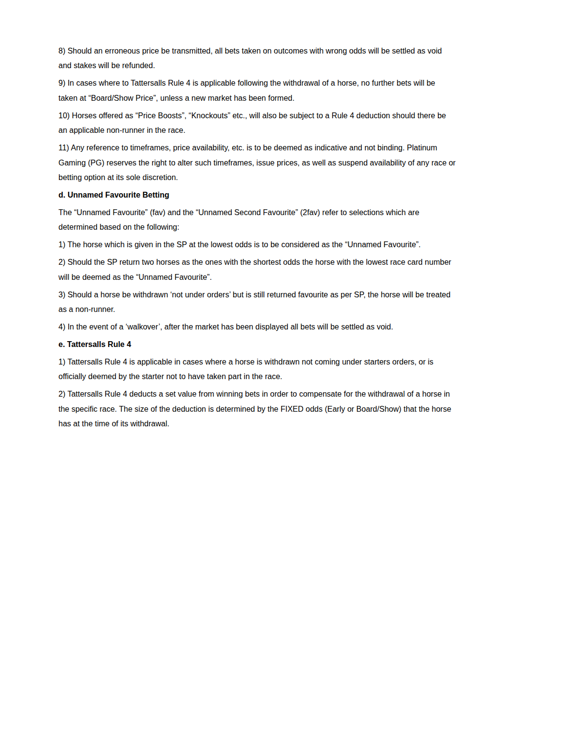8) Should an erroneous price be transmitted, all bets taken on outcomes with wrong odds will be settled as void and stakes will be refunded.
9) In cases where to Tattersalls Rule 4 is applicable following the withdrawal of a horse, no further bets will be taken at “Board/Show Price”, unless a new market has been formed.
10) Horses offered as “Price Boosts”, “Knockouts” etc., will also be subject to a Rule 4 deduction should there be an applicable non-runner in the race.
11) Any reference to timeframes, price availability, etc. is to be deemed as indicative and not binding. Platinum Gaming (PG) reserves the right to alter such timeframes, issue prices, as well as suspend availability of any race or betting option at its sole discretion.
d. Unnamed Favourite Betting
The “Unnamed Favourite” (fav) and the “Unnamed Second Favourite” (2fav) refer to selections which are determined based on the following:
1) The horse which is given in the SP at the lowest odds is to be considered as the “Unnamed Favourite”.
2) Should the SP return two horses as the ones with the shortest odds the horse with the lowest race card number will be deemed as the “Unnamed Favourite”.
3) Should a horse be withdrawn ‘not under orders’ but is still returned favourite as per SP, the horse will be treated as a non-runner.
4) In the event of a ‘walkover’, after the market has been displayed all bets will be settled as void.
e. Tattersalls Rule 4
1) Tattersalls Rule 4 is applicable in cases where a horse is withdrawn not coming under starters orders, or is officially deemed by the starter not to have taken part in the race.
2) Tattersalls Rule 4 deducts a set value from winning bets in order to compensate for the withdrawal of a horse in the specific race. The size of the deduction is determined by the FIXED odds (Early or Board/Show) that the horse has at the time of its withdrawal.